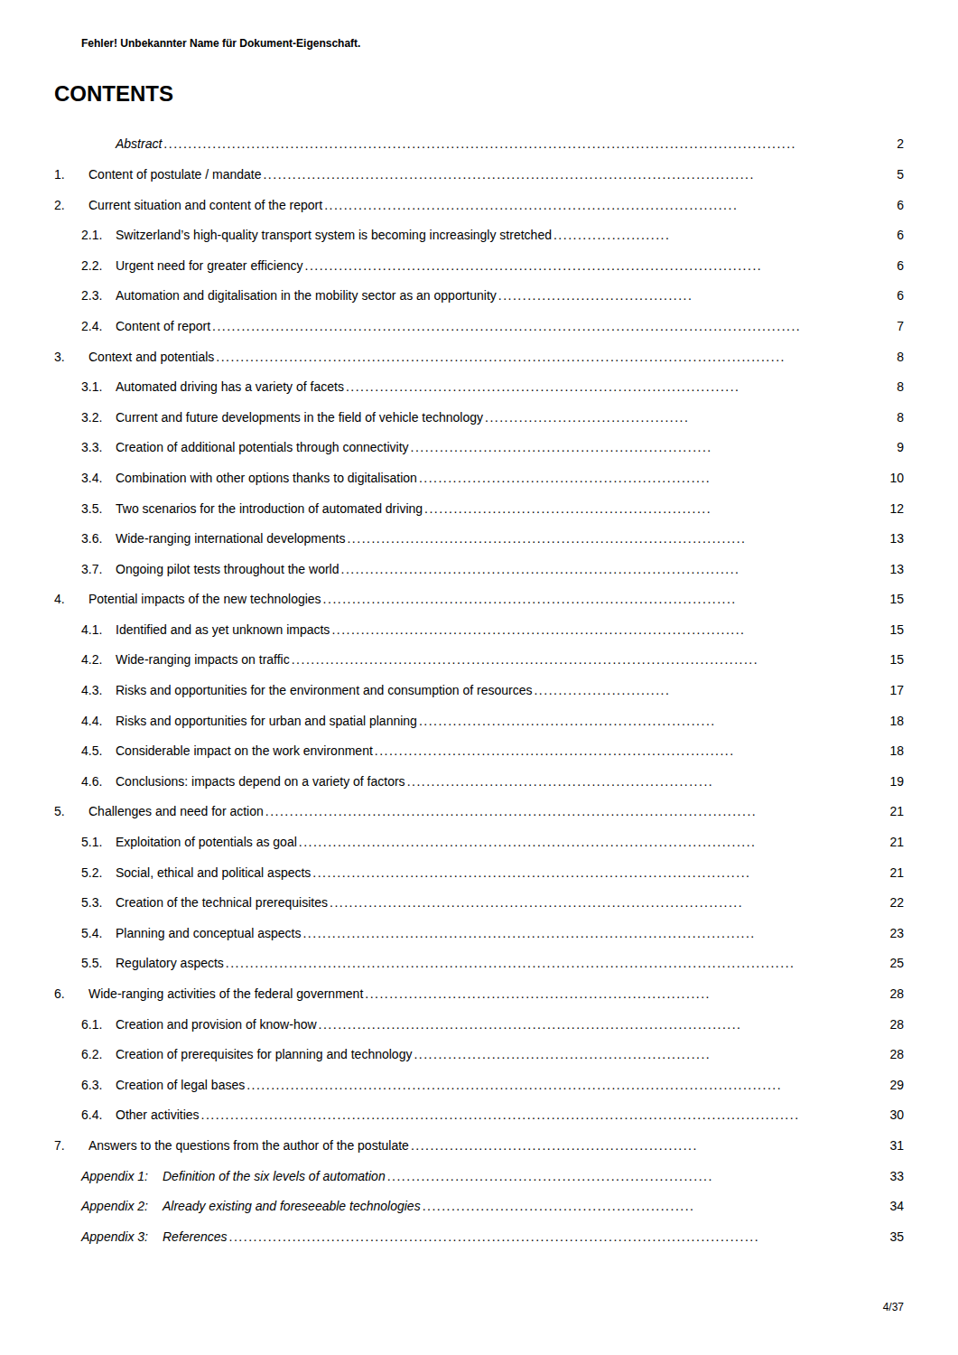Fehler! Unbekannter Name für Dokument-Eigenschaft.
CONTENTS
Abstract .................................................................................................................................. 2
1. Content of postulate / mandate ..................................................................................................... 5
2. Current situation and content of the report ..................................................................................... 6
2.1. Switzerland’s high-quality transport system is becoming increasingly stretched ........................ 6
2.2. Urgent need for greater efficiency .............................................................................................. 6
2.3. Automation and digitalisation in the mobility sector as an opportunity ........................................ 6
2.4. Content of report ......................................................................................................................... 7
3. Context and potentials ..................................................................................................................... 8
3.1. Automated driving has a variety of facets ................................................................................. 8
3.2. Current and future developments in the field of vehicle technology .......................................... 8
3.3. Creation of additional potentials through connectivity .............................................................. 9
3.4. Combination with other options thanks to digitalisation ............................................................ 10
3.5. Two scenarios for the introduction of automated driving ........................................................... 12
3.6. Wide-ranging international developments .................................................................................. 13
3.7. Ongoing pilot tests throughout the world .................................................................................. 13
4. Potential impacts of the new technologies ..................................................................................... 15
4.1. Identified and as yet unknown impacts ..................................................................................... 15
4.2. Wide-ranging impacts on traffic ................................................................................................ 15
4.3. Risks and opportunities for the environment and consumption of resources ............................ 17
4.4. Risks and opportunities for urban and spatial planning ............................................................. 18
4.5. Considerable impact on the work environment .......................................................................... 18
4.6. Conclusions: impacts depend on a variety of factors ............................................................... 19
5. Challenges and need for action ..................................................................................................... 21
5.1. Exploitation of potentials as goal .............................................................................................. 21
5.2. Social, ethical and political aspects .......................................................................................... 21
5.3. Creation of the technical prerequisites ..................................................................................... 22
5.4. Planning and conceptual aspects ............................................................................................. 23
5.5. Regulatory aspects ..................................................................................................................... 25
6. Wide-ranging activities of the federal government ....................................................................... 28
6.1. Creation and provision of know-how ....................................................................................... 28
6.2. Creation of prerequisites for planning and technology ............................................................. 28
6.3. Creation of legal bases .............................................................................................................. 29
6.4. Other activities ........................................................................................................................... 30
7. Answers to the questions from the author of the postulate ........................................................... 31
Appendix 1: Definition of the six levels of automation ................................................................... 33
Appendix 2: Already existing and foreseeable technologies ........................................................ 34
Appendix 3: References ............................................................................................................. 35
4/37